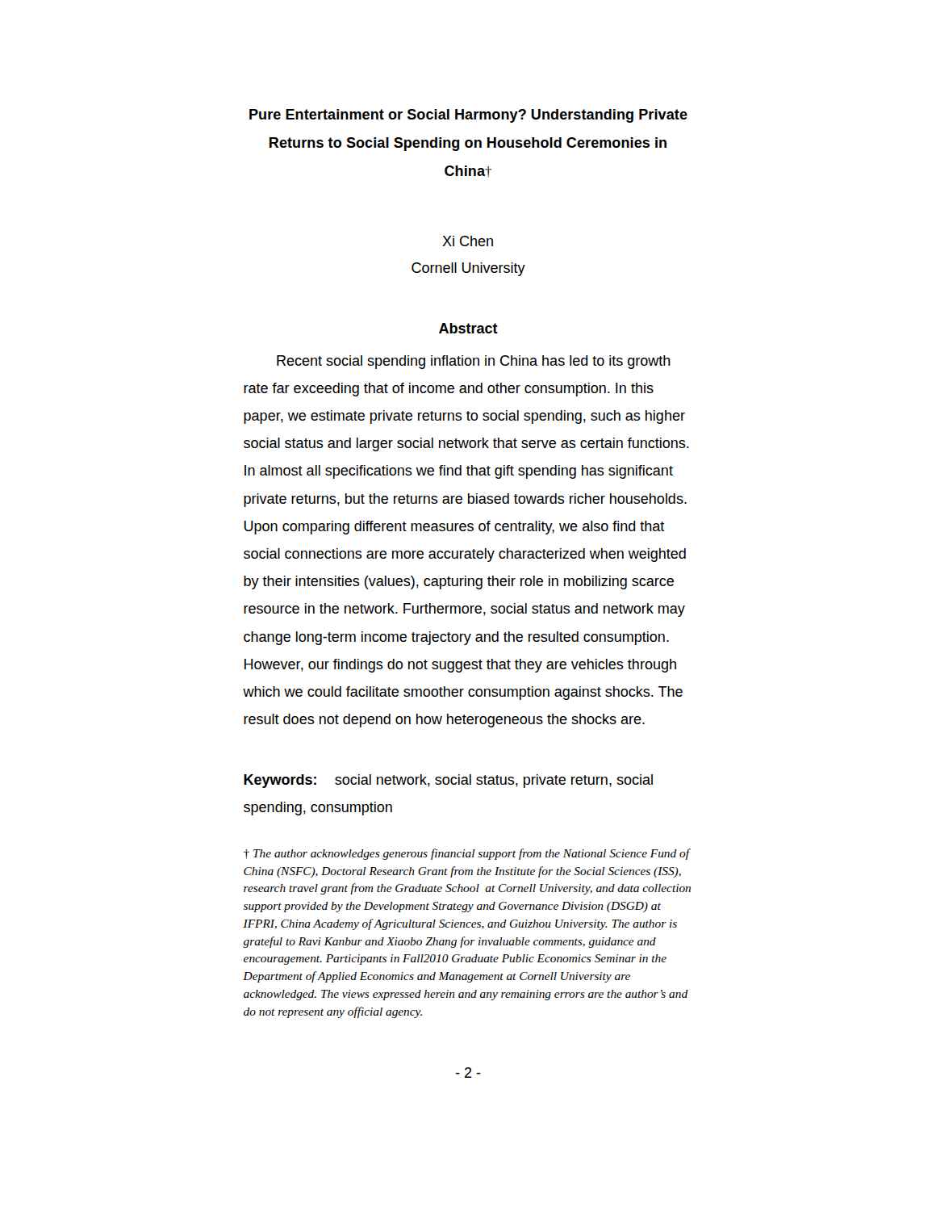Pure Entertainment or Social Harmony? Understanding Private Returns to Social Spending on Household Ceremonies in China†
Xi Chen
Cornell University
Abstract
Recent social spending inflation in China has led to its growth rate far exceeding that of income and other consumption. In this paper, we estimate private returns to social spending, such as higher social status and larger social network that serve as certain functions. In almost all specifications we find that gift spending has significant private returns, but the returns are biased towards richer households. Upon comparing different measures of centrality, we also find that social connections are more accurately characterized when weighted by their intensities (values), capturing their role in mobilizing scarce resource in the network. Furthermore, social status and network may change long-term income trajectory and the resulted consumption. However, our findings do not suggest that they are vehicles through which we could facilitate smoother consumption against shocks. The result does not depend on how heterogeneous the shocks are.
Keywords: social network, social status, private return, social spending, consumption
† The author acknowledges generous financial support from the National Science Fund of China (NSFC), Doctoral Research Grant from the Institute for the Social Sciences (ISS), research travel grant from the Graduate School at Cornell University, and data collection support provided by the Development Strategy and Governance Division (DSGD) at IFPRI, China Academy of Agricultural Sciences, and Guizhou University. The author is grateful to Ravi Kanbur and Xiaobo Zhang for invaluable comments, guidance and encouragement. Participants in Fall2010 Graduate Public Economics Seminar in the Department of Applied Economics and Management at Cornell University are acknowledged. The views expressed herein and any remaining errors are the author’s and do not represent any official agency.
- 2 -